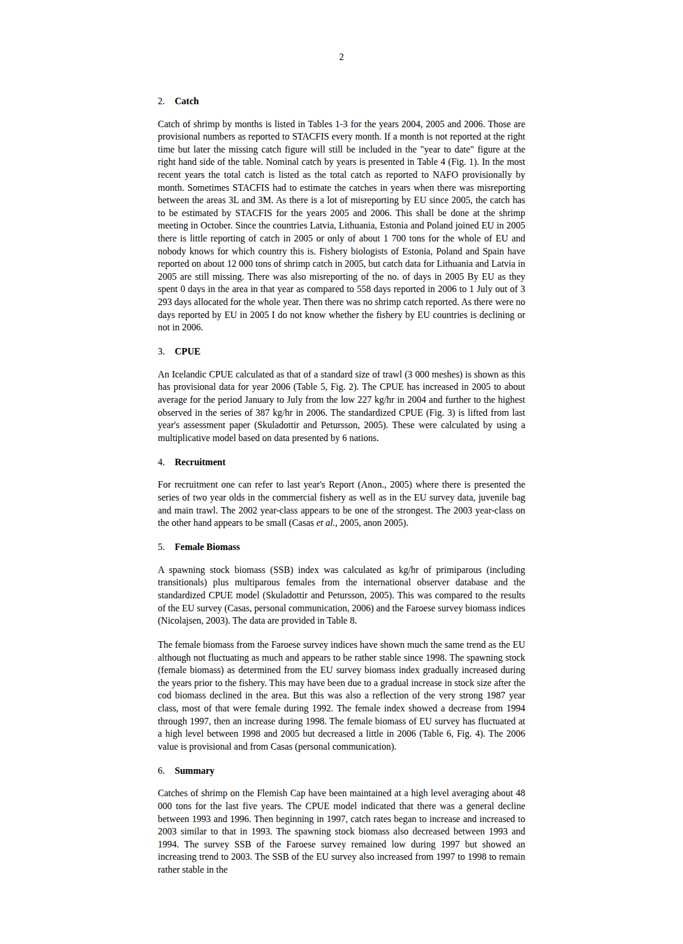2
2. Catch
Catch of shrimp by months is listed in Tables 1-3 for the years 2004, 2005 and 2006. Those are provisional numbers as reported to STACFIS every month. If a month is not reported at the right time but later the missing catch figure will still be included in the "year to date" figure at the right hand side of the table. Nominal catch by years is presented in Table 4 (Fig. 1). In the most recent years the total catch is listed as the total catch as reported to NAFO provisionally by month. Sometimes STACFIS had to estimate the catches in years when there was misreporting between the areas 3L and 3M. As there is a lot of misreporting by EU since 2005, the catch has to be estimated by STACFIS for the years 2005 and 2006. This shall be done at the shrimp meeting in October. Since the countries Latvia, Lithuania, Estonia and Poland joined EU in 2005 there is little reporting of catch in 2005 or only of about 1 700 tons for the whole of EU and nobody knows for which country this is. Fishery biologists of Estonia, Poland and Spain have reported on about 12 000 tons of shrimp catch in 2005, but catch data for Lithuania and Latvia in 2005 are still missing. There was also misreporting of the no. of days in 2005 By EU as they spent 0 days in the area in that year as compared to 558 days reported in 2006 to 1 July out of 3 293 days allocated for the whole year. Then there was no shrimp catch reported. As there were no days reported by EU in 2005 I do not know whether the fishery by EU countries is declining or not in 2006.
3. CPUE
An Icelandic CPUE calculated as that of a standard size of trawl (3 000 meshes) is shown as this has provisional data for year 2006 (Table 5, Fig. 2). The CPUE has increased in 2005 to about average for the period January to July from the low 227 kg/hr in 2004 and further to the highest observed in the series of 387 kg/hr in 2006. The standardized CPUE (Fig. 3) is lifted from last year's assessment paper (Skuladottir and Petursson, 2005). These were calculated by using a multiplicative model based on data presented by 6 nations.
4. Recruitment
For recruitment one can refer to last year's Report (Anon., 2005) where there is presented the series of two year olds in the commercial fishery as well as in the EU survey data, juvenile bag and main trawl. The 2002 year-class appears to be one of the strongest. The 2003 year-class on the other hand appears to be small (Casas et al., 2005, anon 2005).
5. Female Biomass
A spawning stock biomass (SSB) index was calculated as kg/hr of primiparous (including transitionals) plus multiparous females from the international observer database and the standardized CPUE model (Skuladottir and Petursson, 2005). This was compared to the results of the EU survey (Casas, personal communication, 2006) and the Faroese survey biomass indices (Nicolajsen, 2003). The data are provided in Table 8.
The female biomass from the Faroese survey indices have shown much the same trend as the EU although not fluctuating as much and appears to be rather stable since 1998. The spawning stock (female biomass) as determined from the EU survey biomass index gradually increased during the years prior to the fishery. This may have been due to a gradual increase in stock size after the cod biomass declined in the area. But this was also a reflection of the very strong 1987 year class, most of that were female during 1992. The female index showed a decrease from 1994 through 1997, then an increase during 1998. The female biomass of EU survey has fluctuated at a high level between 1998 and 2005 but decreased a little in 2006 (Table 6, Fig. 4). The 2006 value is provisional and from Casas (personal communication).
6. Summary
Catches of shrimp on the Flemish Cap have been maintained at a high level averaging about 48 000 tons for the last five years. The CPUE model indicated that there was a general decline between 1993 and 1996. Then beginning in 1997, catch rates began to increase and increased to 2003 similar to that in 1993. The spawning stock biomass also decreased between 1993 and 1994. The survey SSB of the Faroese survey remained low during 1997 but showed an increasing trend to 2003. The SSB of the EU survey also increased from 1997 to 1998 to remain rather stable in the